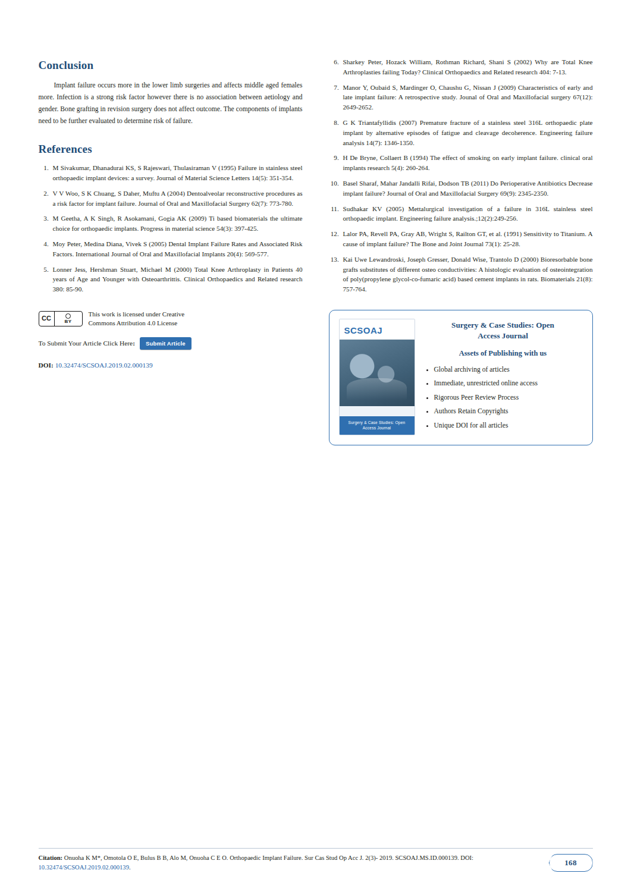Conclusion
Implant failure occurs more in the lower limb surgeries and affects middle aged females more. Infection is a strong risk factor however there is no association between aetiology and gender. Bone grafting in revision surgery does not affect outcome. The components of implants need to be further evaluated to determine risk of failure.
References
M Sivakumar, Dhanadurai KS, S Rajeswari, Thulasiraman V (1995) Failure in stainless steel orthopaedic implant devices: a survey. Journal of Material Science Letters 14(5): 351-354.
V V Woo, S K Chuang, S Daher, Muftu A (2004) Dentoalveolar reconstructive procedures as a risk factor for implant failure. Journal of Oral and Maxillofacial Surgery 62(7): 773-780.
M Geetha, A K Singh, R Asokamani, Gogia AK (2009) Ti based biomaterials the ultimate choice for orthopaedic implants. Progress in material science 54(3): 397-425.
Moy Peter, Medina Diana, Vivek S (2005) Dental Implant Failure Rates and Associated Risk Factors. International Journal of Oral and Maxillofacial Implants 20(4): 569-577.
Lonner Jess, Hershman Stuart, Michael M (2000) Total Knee Arthroplasty in Patients 40 years of Age and Younger with Osteoarthrittis. Clinical Orthopaedics and Related research 380: 85-90.
CC
BY
This work is licensed under Creative
Commons Attribution 4.0 License
To Submit Your Article Click Here: Submit Article
DOI: 10.32474/SCSOAJ.2019.02.000139
Sharkey Peter, Hozack William, Rothman Richard, Shani S (2002) Why are Total Knee Arthroplasties failing Today? Clinical Orthopaedics and Related research 404: 7-13.
Manor Y, Oubaid S, Mardinger O, Chaushu G, Nissan J (2009) Characteristics of early and late implant failure: A retrospective study. Jounal of Oral and Maxillofacial surgery 67(12): 2649-2652.
G K Triantafyllidis (2007) Premature fracture of a stainless steel 316L orthopaedic plate implant by alternative episodes of fatigue and cleavage decoherence. Engineering failure analysis 14(7): 1346-1350.
H De Bryne, Collaert B (1994) The effect of smoking on early implant failure. clinical oral implants research 5(4): 260-264.
Basel Sharaf, Mahar Jandalli Rifai, Dodson TB (2011) Do Perioperative Antibiotics Decrease implant failure? Journal of Oral and Maxillofacial Surgery 69(9): 2345-2350.
Sudhakar KV (2005) Mettalurgical investigation of a failure in 316L stainless steel orthopaedic implant. Engineering failure analysis.;12(2):249-256.
Lalor PA, Revell PA, Gray AB, Wright S, Railton GT, et al. (1991) Sensitivity to Titanium. A cause of implant failure? The Bone and Joint Journal 73(1): 25-28.
Kai Uwe Lewandroski, Joseph Gresser, Donald Wise, Trantolo D (2000) Bioresorbable bone grafts substitutes of different osteo conductivities: A histologic evaluation of osteointegration of poly(propylene glycol-co-fumaric acid) based cement implants in rats. Biomaterials 21(8): 757-764.
SCSOAJ
Surgery & Case Studies: Open Access Journal
Surgery & Case Studies: Open
Access Journal
Assets of Publishing with us
Global archiving of articles
Immediate, unrestricted online access
Rigorous Peer Review Process
Authors Retain Copyrights
Unique DOI for all articles
Citation: Onuoha K M*, Omotola O E, Bulus B B, Alo M, Onuoha C E O. Orthopaedic Implant Failure. Sur Cas Stud Op Acc J. 2(3)- 2019. SCSOAJ.MS.ID.000139. DOI: 10.32474/SCSOAJ.2019.02.000139.
168